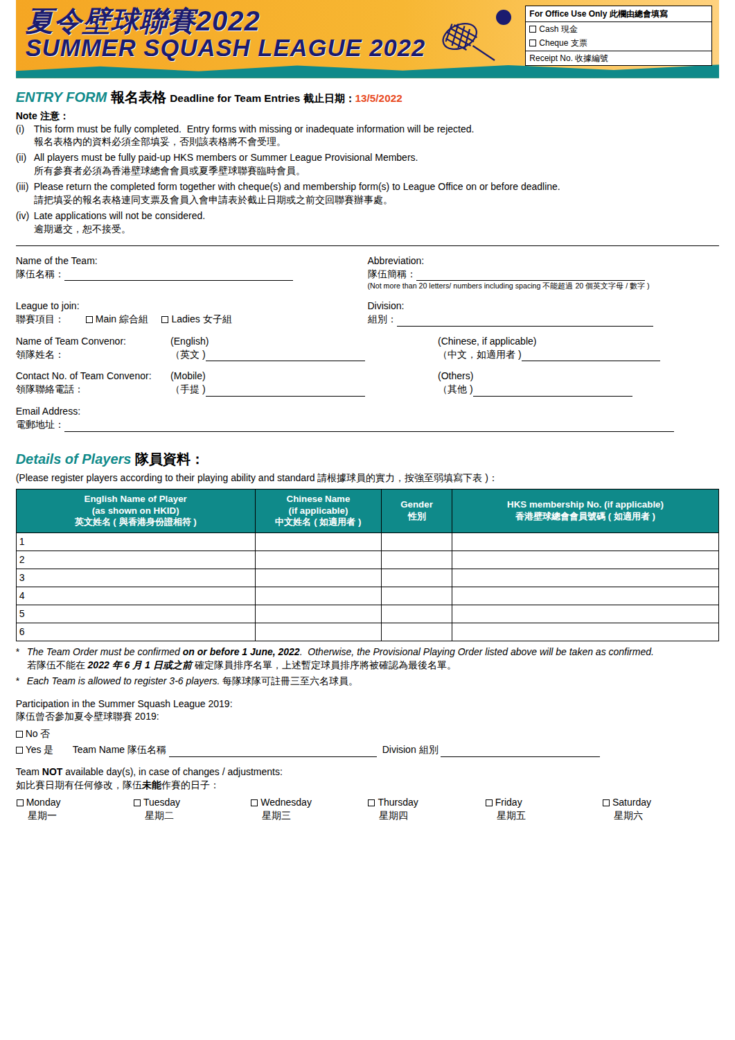For Office Use Only 此欄由總會填寫
Cash 現金
Cheque 支票
Receipt No. 收據編號
夏令壁球聯賽2022
SUMMER SQUASH LEAGUE 2022
ENTRY FORM 報名表格 Deadline for Team Entries 截止日期：13/5/2022
Note 注意：
| (i) | This form must be fully completed. Entry forms with missing or inadequate information will be rejected. 報名表格內的資料必須全部填妥，否則該表格將不會受理。 |
| (ii) | All players must be fully paid-up HKS members or Summer League Provisional Members. 所有參賽者必須為香港壁球總會會員或夏季壁球聯賽臨時會員。 |
| (iii) | Please return the completed form together with cheque(s) and membership form(s) to League Office on or before deadline. 請把填妥的報名表格連同支票及會員入會申請表於截止日期或之前交回聯賽辦事處。 |
| (iv) | Late applications will not be considered. 逾期遞交，恕不接受。 |
| Name of the Team: 隊伍名稱： | Abbreviation: 隊伍簡稱： (Not more than 20 letters/ numbers including spacing 不能超過 20 個英文字母 / 數字 ) |
| League to join: 聯賽項目： Main 綜合組 Ladies 女子組 | Division: 組別： |
| / Name of Team Convenor: 領隊姓名： / (English) （英文 ) / (Chinese, if applicable) （中文，如適用者 ) / |
| / Contact No. of Team Convenor: 領隊聯絡電話： / (Mobile) （手提 ) / (Others) （其他 ) / |
| Email Address: 電郵地址： |
Details of Players 隊員資料：
(Please register players according to their playing ability and standard 請根據球員的實力，按強至弱填寫下表 )：
| English Name of Player (as shown on HKID) 英文姓名 ( 與香港身份證相符 ) | Chinese Name (if applicable) 中文姓名 ( 如適用者 ) | Gender 性別 | HKS membership No. (if applicable) 香港壁球總會會員號碼 ( 如適用者 ) |
| --- | --- | --- | --- |
| 1 | | | |
| 2 | | | |
| 3 | | | |
| 4 | | | |
| 5 | | | |
| 6 | | | |
| * | The Team Order must be confirmed on or before 1 June, 2022 . Otherwise, the Provisional Playing Order listed above will be taken as confirmed. 若隊伍不能在 2022 年 6 月 1 日或之前 確定隊員排序名單，上述暫定球員排序將被確認為最後名單。 |
| * | Each Team is allowed to register 3-6 players. 每隊球隊可註冊三至六名球員。 |
Participation in the Summer Squash League 2019:
隊伍曾否參加夏令壁球聯賽 2019:
No 否
Yes 是 Team Name 隊伍名稱 Division 組別
Team NOT available day(s), in case of changes / adjustments:
如比賽日期有任何修改，隊伍未能作賽的日子：
| Monday 星期一 | Tuesday 星期二 | Wednesday 星期三 | Thursday 星期四 | Friday 星期五 | Saturday 星期六 |